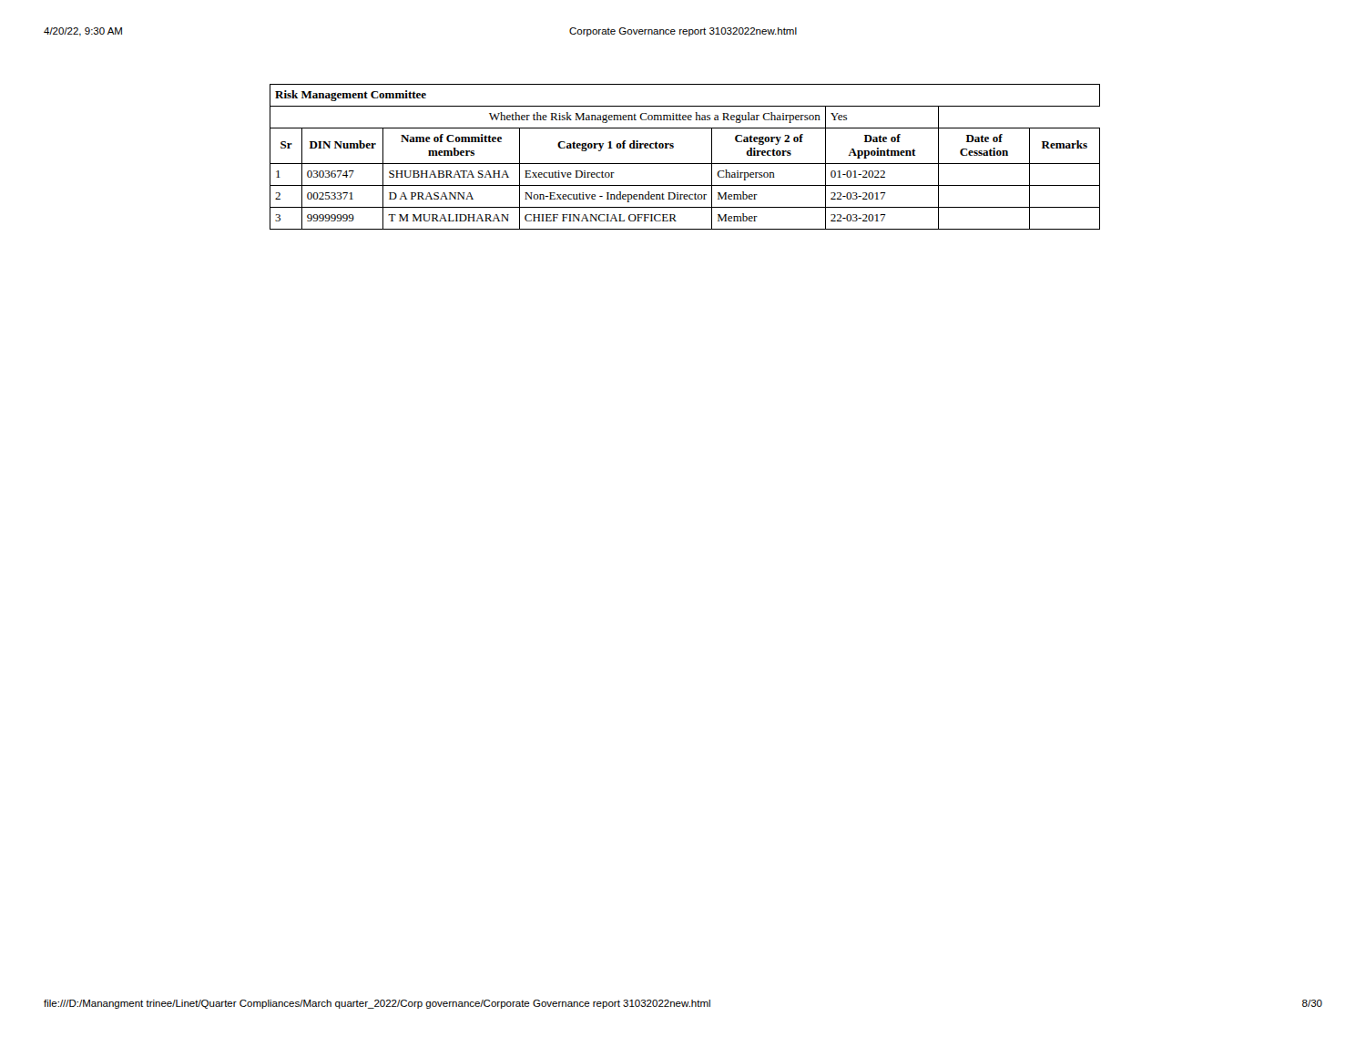4/20/22, 9:30 AM
Corporate Governance report 31032022new.html
| Risk Management Committee |
| Whether the Risk Management Committee has a Regular Chairperson | Yes | | |
| Sr | DIN Number | Name of Committee members | Category 1 of directors | Category 2 of directors | Date of Appointment | Date of Cessation | Remarks |
| 1 | 03036747 | SHUBHABRATA SAHA | Executive Director | Chairperson | 01-01-2022 | | |
| 2 | 00253371 | D A PRASANNA | Non-Executive - Independent Director | Member | 22-03-2017 | | |
| 3 | 99999999 | T M MURALIDHARAN | CHIEF FINANCIAL OFFICER | Member | 22-03-2017 | | |
file:///D:/Manangment trinee/Linet/Quarter Compliances/March quarter_2022/Corp governance/Corporate Governance report 31032022new.html
8/30